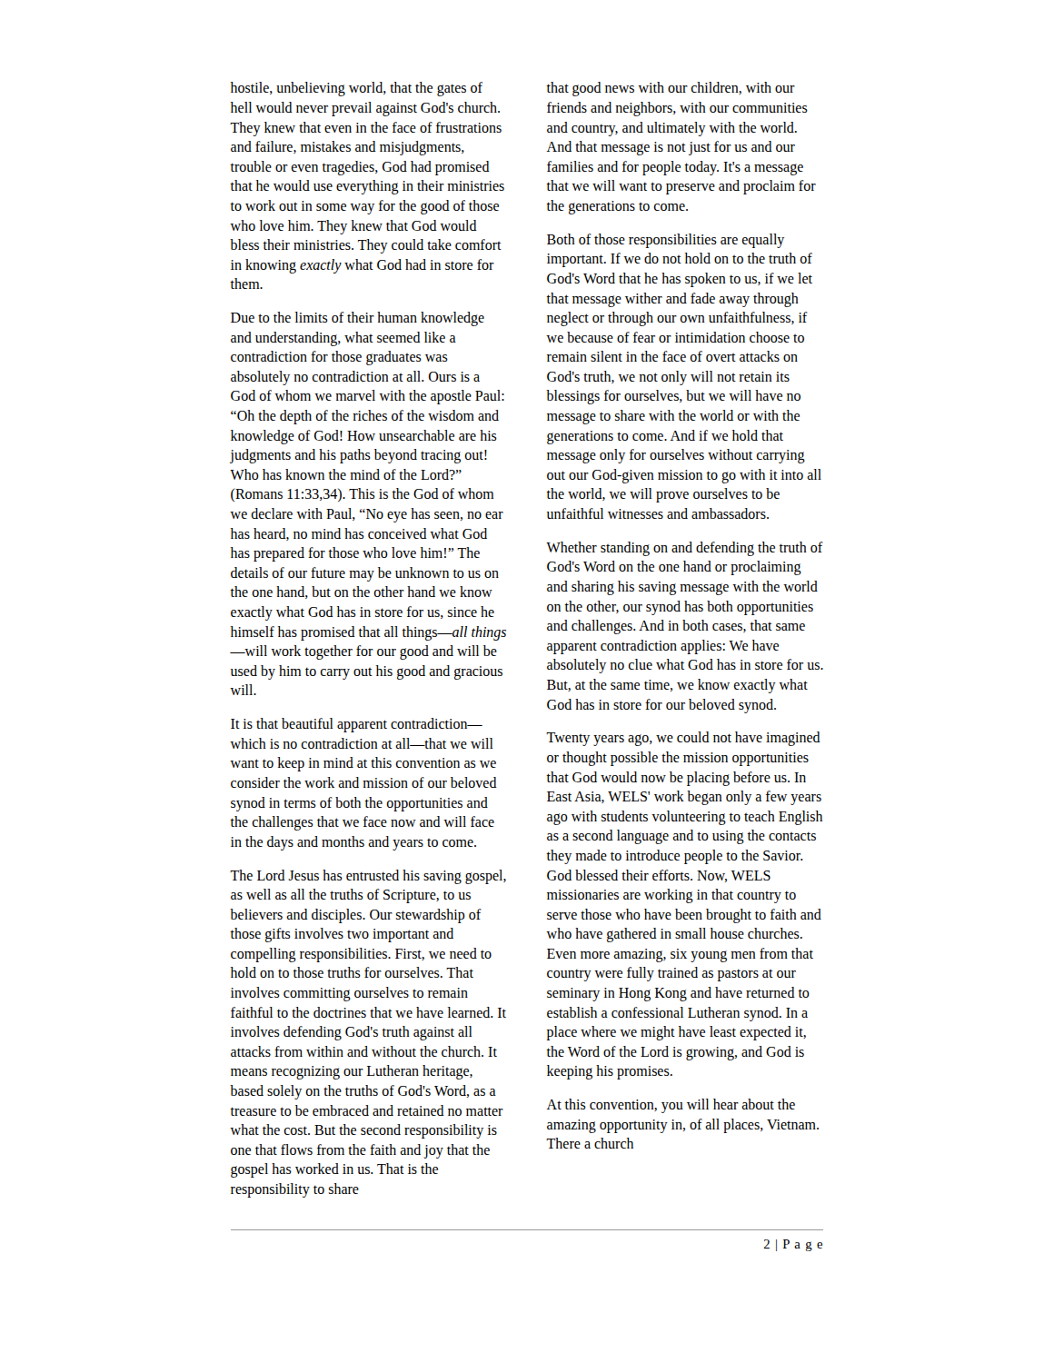hostile, unbelieving world, that the gates of hell would never prevail against God's church. They knew that even in the face of frustrations and failure, mistakes and misjudgments, trouble or even tragedies, God had promised that he would use everything in their ministries to work out in some way for the good of those who love him. They knew that God would bless their ministries. They could take comfort in knowing exactly what God had in store for them.
Due to the limits of their human knowledge and understanding, what seemed like a contradiction for those graduates was absolutely no contradiction at all. Ours is a God of whom we marvel with the apostle Paul: “Oh the depth of the riches of the wisdom and knowledge of God! How unsearchable are his judgments and his paths beyond tracing out! Who has known the mind of the Lord?” (Romans 11:33,34). This is the God of whom we declare with Paul, “No eye has seen, no ear has heard, no mind has conceived what God has prepared for those who love him!” The details of our future may be unknown to us on the one hand, but on the other hand we know exactly what God has in store for us, since he himself has promised that all things—all things—will work together for our good and will be used by him to carry out his good and gracious will.
It is that beautiful apparent contradiction—which is no contradiction at all—that we will want to keep in mind at this convention as we consider the work and mission of our beloved synod in terms of both the opportunities and the challenges that we face now and will face in the days and months and years to come.
The Lord Jesus has entrusted his saving gospel, as well as all the truths of Scripture, to us believers and disciples. Our stewardship of those gifts involves two important and compelling responsibilities. First, we need to hold on to those truths for ourselves. That involves committing ourselves to remain faithful to the doctrines that we have learned. It involves defending God's truth against all attacks from within and without the church. It means recognizing our Lutheran heritage, based solely on the truths of God's Word, as a treasure to be embraced and retained no matter what the cost. But the second responsibility is one that flows from the faith and joy that the gospel has worked in us. That is the responsibility to share
that good news with our children, with our friends and neighbors, with our communities and country, and ultimately with the world. And that message is not just for us and our families and for people today. It's a message that we will want to preserve and proclaim for the generations to come.
Both of those responsibilities are equally important. If we do not hold on to the truth of God's Word that he has spoken to us, if we let that message wither and fade away through neglect or through our own unfaithfulness, if we because of fear or intimidation choose to remain silent in the face of overt attacks on God's truth, we not only will not retain its blessings for ourselves, but we will have no message to share with the world or with the generations to come. And if we hold that message only for ourselves without carrying out our God-given mission to go with it into all the world, we will prove ourselves to be unfaithful witnesses and ambassadors.
Whether standing on and defending the truth of God's Word on the one hand or proclaiming and sharing his saving message with the world on the other, our synod has both opportunities and challenges. And in both cases, that same apparent contradiction applies: We have absolutely no clue what God has in store for us. But, at the same time, we know exactly what God has in store for our beloved synod.
Twenty years ago, we could not have imagined or thought possible the mission opportunities that God would now be placing before us. In East Asia, WELS' work began only a few years ago with students volunteering to teach English as a second language and to using the contacts they made to introduce people to the Savior. God blessed their efforts. Now, WELS missionaries are working in that country to serve those who have been brought to faith and who have gathered in small house churches. Even more amazing, six young men from that country were fully trained as pastors at our seminary in Hong Kong and have returned to establish a confessional Lutheran synod. In a place where we might have least expected it, the Word of the Lord is growing, and God is keeping his promises.
At this convention, you will hear about the amazing opportunity in, of all places, Vietnam. There a church
2 | P a g e